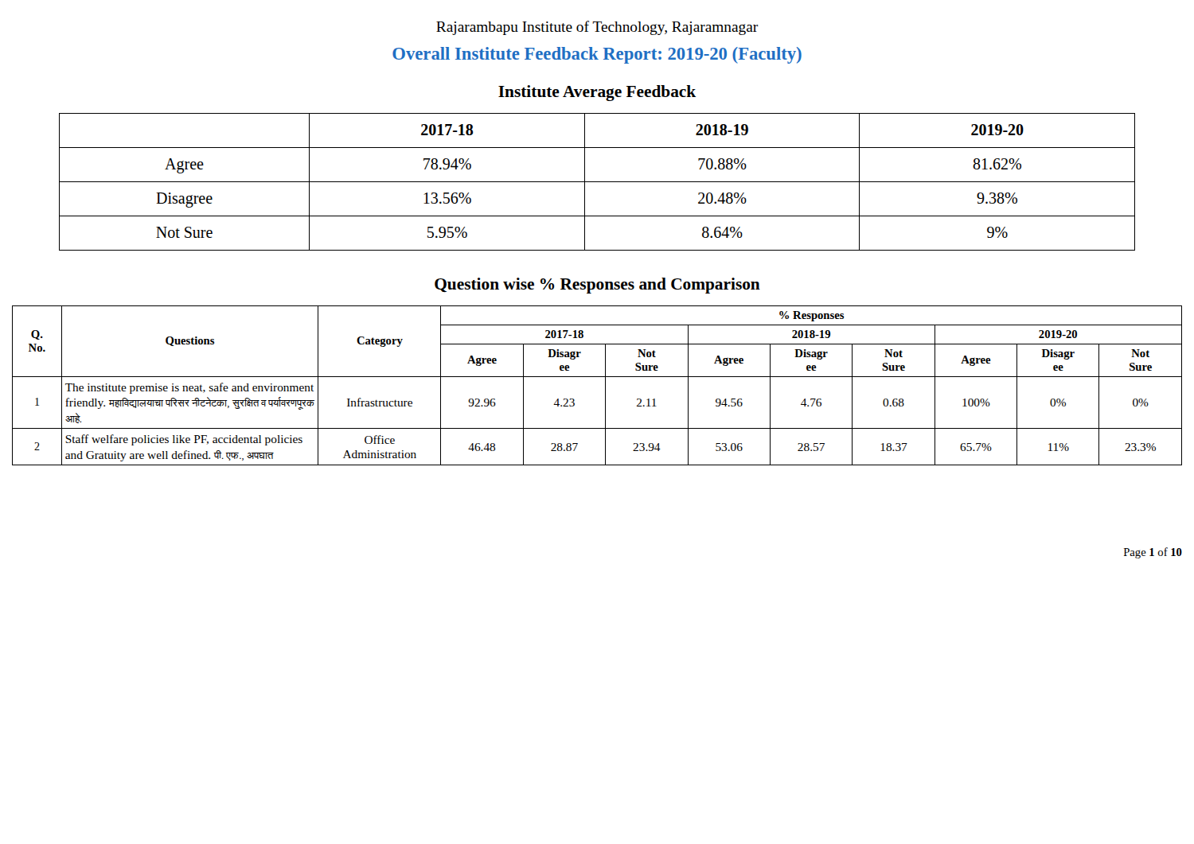Rajarambapu Institute of Technology, Rajaramnagar
Overall Institute Feedback Report: 2019-20 (Faculty)
Institute Average Feedback
| | 2017-18 | 2018-19 | 2019-20 |
| Agree | 78.94% | 70.88% | 81.62% |
| Disagree | 13.56% | 20.48% | 9.38% |
| Not Sure | 5.95% | 8.64% | 9% |
Question wise % Responses and Comparison
| Q. No. | Questions | Category | % Responses |
| --- | --- | --- | --- |
| 2017-18 | 2018-19 | 2019-20 |
| Agree | Disagr ee | Not Sure | Agree | Disagr ee | Not Sure | Agree | Disagr ee | Not Sure |
| 1 | The institute premise is neat, safe and environment friendly. महाविद्यालयाचा परिसर नीटनेटका, सुरक्षित व पर्यावरणपूरक आहे. | Infrastructure | 92.96 | 4.23 | 2.11 | 94.56 | 4.76 | 0.68 | 100% | 0% | 0% |
| 2 | Staff welfare policies like PF, accidental policies and Gratuity are well defined. पी. एफ., अपघात | Office Administration | 46.48 | 28.87 | 23.94 | 53.06 | 28.57 | 18.37 | 65.7% | 11% | 23.3% |
Page 1 of 10